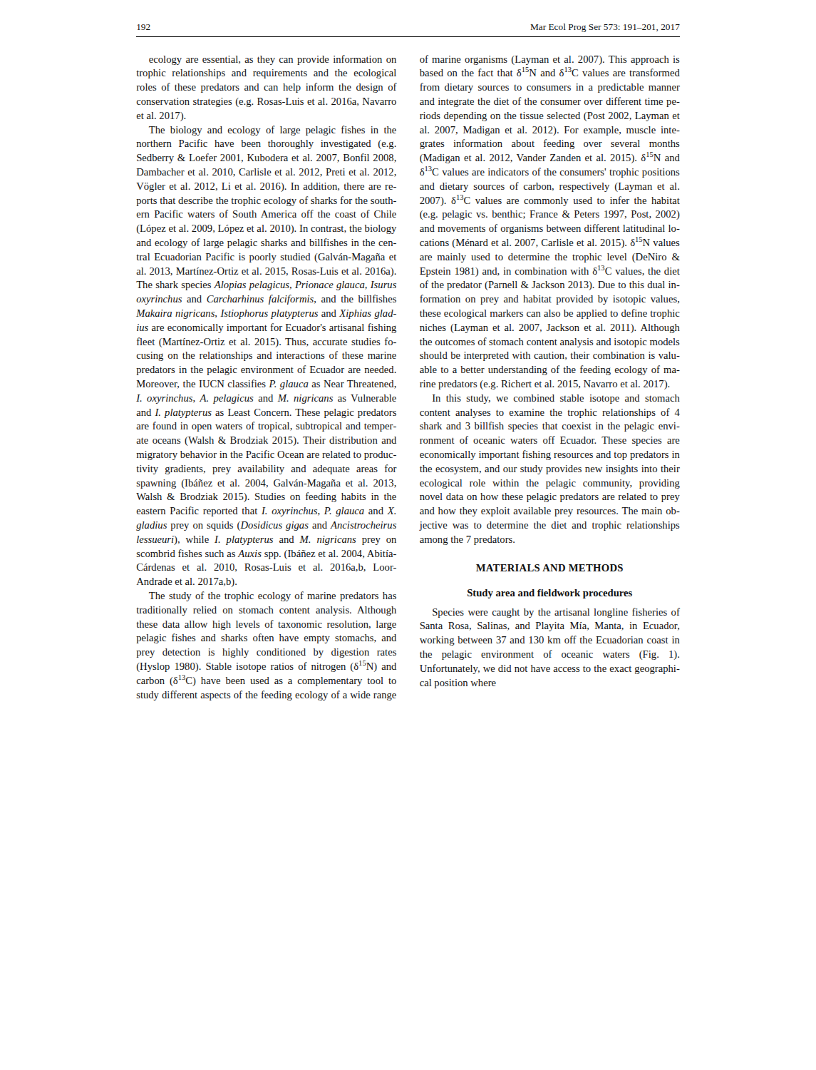192 Mar Ecol Prog Ser 573: 191–201, 2017
ecology are essential, as they can provide information on trophic relationships and requirements and the ecological roles of these predators and can help inform the design of conservation strategies (e.g. Rosas-Luis et al. 2016a, Navarro et al. 2017).
The biology and ecology of large pelagic fishes in the northern Pacific have been thoroughly investigated (e.g. Sedberry & Loefer 2001, Kubodera et al. 2007, Bonfil 2008, Dambacher et al. 2010, Carlisle et al. 2012, Preti et al. 2012, Vögler et al. 2012, Li et al. 2016). In addition, there are reports that describe the trophic ecology of sharks for the southern Pacific waters of South America off the coast of Chile (López et al. 2009, López et al. 2010). In contrast, the biology and ecology of large pelagic sharks and billfishes in the central Ecuadorian Pacific is poorly studied (Galván-Magaña et al. 2013, Martínez-Ortiz et al. 2015, Rosas-Luis et al. 2016a). The shark species Alopias pelagicus, Prionace glauca, Isurus oxyrinchus and Carcharhinus falciformis, and the billfishes Makaira nigricans, Istiophorus platypterus and Xiphias gladius are economically important for Ecuador's artisanal fishing fleet (Martínez-Ortiz et al. 2015). Thus, accurate studies focusing on the relationships and interactions of these marine predators in the pelagic environment of Ecuador are needed. Moreover, the IUCN classifies P. glauca as Near Threatened, I. oxyrinchus, A. pelagicus and M. nigricans as Vulnerable and I. platypterus as Least Concern. These pelagic predators are found in open waters of tropical, subtropical and temperate oceans (Walsh & Brodziak 2015). Their distribution and migratory behavior in the Pacific Ocean are related to productivity gradients, prey availability and adequate areas for spawning (Ibáñez et al. 2004, Galván-Magaña et al. 2013, Walsh & Brodziak 2015). Studies on feeding habits in the eastern Pacific reported that I. oxyrinchus, P. glauca and X. gladius prey on squids (Dosidicus gigas and Ancistrocheirus lessueuri), while I. platypterus and M. nigricans prey on scombrid fishes such as Auxis spp. (Ibáñez et al. 2004, Abitía-Cárdenas et al. 2010, Rosas-Luis et al. 2016a,b, Loor-Andrade et al. 2017a,b).
The study of the trophic ecology of marine predators has traditionally relied on stomach content analysis. Although these data allow high levels of taxonomic resolution, large pelagic fishes and sharks often have empty stomachs, and prey detection is highly conditioned by digestion rates (Hyslop 1980). Stable isotope ratios of nitrogen (δ15N) and carbon (δ13C) have been used as a complementary tool to study different aspects of the feeding ecology of a wide range of marine organisms (Layman et al. 2007). This approach is based on the fact that δ15N and δ13C values are transformed from dietary sources to consumers in a predictable manner and integrate the diet of the consumer over different time periods depending on the tissue selected (Post 2002, Layman et al. 2007, Madigan et al. 2012). For example, muscle integrates information about feeding over several months (Madigan et al. 2012, Vander Zanden et al. 2015). δ15N and δ13C values are indicators of the consumers' trophic positions and dietary sources of carbon, respectively (Layman et al. 2007). δ13C values are commonly used to infer the habitat (e.g. pelagic vs. benthic; France & Peters 1997, Post, 2002) and movements of organisms between different latitudinal locations (Ménard et al. 2007, Carlisle et al. 2015). δ15N values are mainly used to determine the trophic level (DeNiro & Epstein 1981) and, in combination with δ13C values, the diet of the predator (Parnell & Jackson 2013). Due to this dual information on prey and habitat provided by isotopic values, these ecological markers can also be applied to define trophic niches (Layman et al. 2007, Jackson et al. 2011). Although the outcomes of stomach content analysis and isotopic models should be interpreted with caution, their combination is valuable to a better understanding of the feeding ecology of marine predators (e.g. Richert et al. 2015, Navarro et al. 2017).
In this study, we combined stable isotope and stomach content analyses to examine the trophic relationships of 4 shark and 3 billfish species that coexist in the pelagic environment of oceanic waters off Ecuador. These species are economically important fishing resources and top predators in the ecosystem, and our study provides new insights into their ecological role within the pelagic community, providing novel data on how these pelagic predators are related to prey and how they exploit available prey resources. The main objective was to determine the diet and trophic relationships among the 7 predators.
Materials and Methods
Study area and fieldwork procedures
Species were caught by the artisanal longline fisheries of Santa Rosa, Salinas, and Playita Mía, Manta, in Ecuador, working between 37 and 130 km off the Ecuadorian coast in the pelagic environment of oceanic waters (Fig. 1). Unfortunately, we did not have access to the exact geographical position where